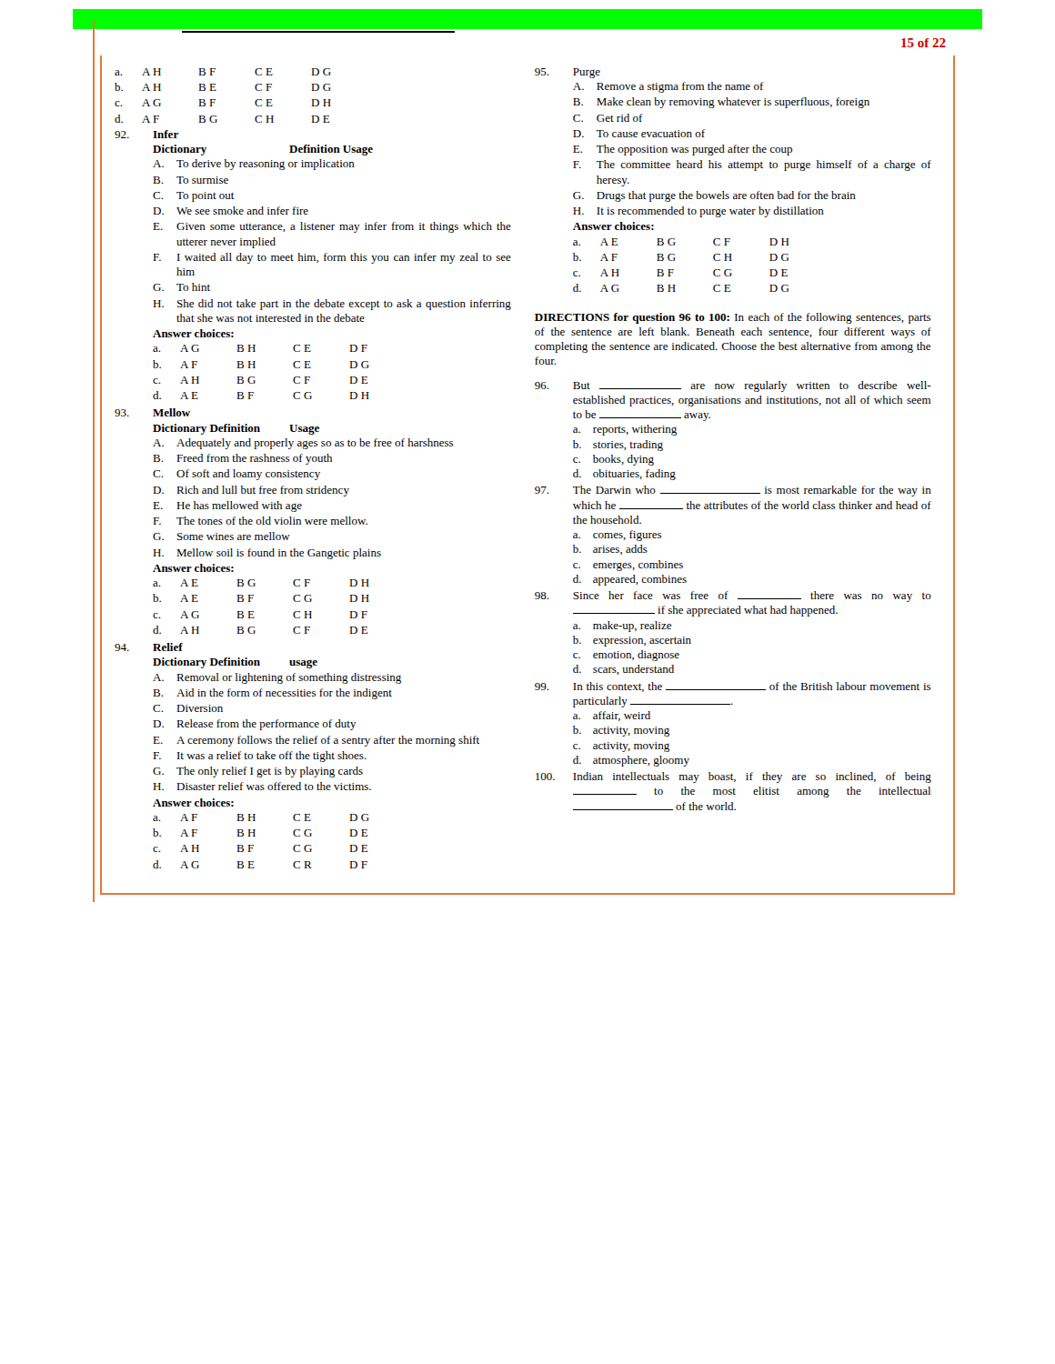15 of 22
a. A H B F C E D G
b. A H B E C F D G
c. A G B F C E D H
d. A F B G C H D E
92.
Infer
Dictionary Definition Usage
A. To derive by reasoning or implication
B. To surmise
C. To point out
D. We see smoke and infer fire
E. Given some utterance, a listener may infer from it things which the utterer never implied
F. I waited all day to meet him, form this you can infer my zeal to see him
G. To hint
H. She did not take part in the debate except to ask a question inferring that she was not interested in the debate
Answer choices:
a. A G B H C E D F
b. A F B H C E D G
c. A H B G C F D E
d. A E B F C G D H
93.
Mellow
Dictionary Definition Usage
A. Adequately and properly ages so as to be free of harshness
B. Freed from the rashness of youth
C. Of soft and loamy consistency
D. Rich and lull but free from stridency
E. He has mellowed with age
F. The tones of the old violin were mellow.
G. Some wines are mellow
H. Mellow soil is found in the Gangetic plains
Answer choices:
a. A E B G C F D H
b. A E B F C G D H
c. A G B E C H D F
d. A H B G C F D E
94.
Relief
Dictionary Definition usage
A. Removal or lightening of something distressing
B. Aid in the form of necessities for the indigent
C. Diversion
D. Release from the performance of duty
E. A ceremony follows the relief of a sentry after the morning shift
F. It was a relief to take off the tight shoes.
G. The only relief I get is by playing cards
H. Disaster relief was offered to the victims.
Answer choices:
a. A F B H C E D G
b. A F B H C G D E
c. A H B F C G D E
d. A G B E C R D F
95.
Purge
A. Remove a stigma from the name of
B. Make clean by removing whatever is superfluous, foreign
C. Get rid of
D. To cause evacuation of
E. The opposition was purged after the coup
F. The committee heard his attempt to purge himself of a charge of heresy.
G. Drugs that purge the bowels are often bad for the brain
H. It is recommended to purge water by distillation
Answer choices:
a. A E B G C F D H
b. A F B G C H D G
c. A H B F C G D E
d. A G B H C E D G
DIRECTIONS for question 96 to 100: In each of the following sentences, parts of the sentence are left blank. Beneath each sentence, four different ways of completing the sentence are indicated. Choose the best alternative from among the four.
96.
But are now regularly written to describe well-established practices, organisations and institutions, not all of which seem to be away.
a. reports, withering
b. stories, trading
c. books, dying
d. obituaries, fading
97.
The Darwin who is most remarkable for the way in which he the attributes of the world class thinker and head of the household.
a. comes, figures
b. arises, adds
c. emerges, combines
d. appeared, combines
98.
Since her face was free of there was no way to if she appreciated what had happened.
a. make-up, realize
b. expression, ascertain
c. emotion, diagnose
d. scars, understand
99.
In this context, the of the British labour movement is particularly .
a. affair, weird
b. activity, moving
c. activity, moving
d. atmosphere, gloomy
100.
Indian intellectuals may boast, if they are so inclined, of being to the most elitist among the intellectual of the world.